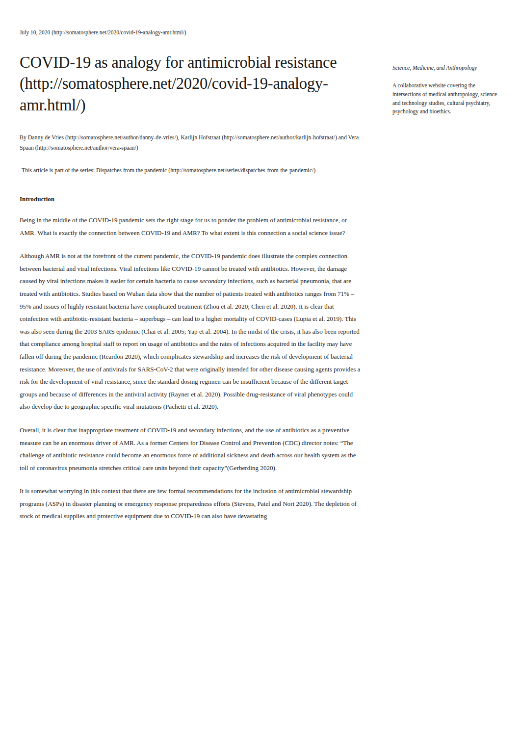July 10, 2020 (http://somatosphere.net/2020/covid-19-analogy-amr.html/)
COVID-19 as analogy for antimicrobial resistance (http://somatosphere.net/2020/covid-19-analogy-amr.html/)
By Danny de Vries (http://somatosphere.net/author/danny-de-vries/), Karlijn Hofstraat (http://somatosphere.net/author/karlijn-hofstraat/) and Vera Spaan (http://somatosphere.net/author/vera-spaan/)
This article is part of the series: Dispatches from the pandemic (http://somatosphere.net/series/dispatches-from-the-pandemic/)
Introduction
Being in the middle of the COVID-19 pandemic sets the right stage for us to ponder the problem of antimicrobial resistance, or AMR. What is exactly the connection between COVID-19 and AMR? To what extent is this connection a social science issue?
Although AMR is not at the forefront of the current pandemic, the COVID-19 pandemic does illustrate the complex connection between bacterial and viral infections. Viral infections like COVID-19 cannot be treated with antibiotics. However, the damage caused by viral infections makes it easier for certain bacteria to cause secondary infections, such as bacterial pneumonia, that are treated with antibiotics. Studies based on Wuhan data show that the number of patients treated with antibiotics ranges from 71% – 95% and issues of highly resistant bacteria have complicated treatment (Zhou et al. 2020; Chen et al. 2020). It is clear that coinfection with antibiotic-resistant bacteria – superbugs – can lead to a higher mortality of COVID-cases (Lupia et al. 2019). This was also seen during the 2003 SARS epidemic (Chai et al. 2005; Yap et al. 2004). In the midst of the crisis, it has also been reported that compliance among hospital staff to report on usage of antibiotics and the rates of infections acquired in the facility may have fallen off during the pandemic (Reardon 2020), which complicates stewardship and increases the risk of development of bacterial resistance. Moreover, the use of antivirals for SARS-CoV-2 that were originally intended for other disease causing agents provides a risk for the development of viral resistance, since the standard dosing regimen can be insufficient because of the different target groups and because of differences in the antiviral activity (Rayner et al. 2020). Possible drug-resistance of viral phenotypes could also develop due to geographic specific viral mutations (Pachetti et al. 2020).
Overall, it is clear that inappropriate treatment of COVID-19 and secondary infections, and the use of antibiotics as a preventive measure can be an enormous driver of AMR. As a former Centers for Disease Control and Prevention (CDC) director notes: “The challenge of antibiotic resistance could become an enormous force of additional sickness and death across our health system as the toll of coronavirus pneumonia stretches critical care units beyond their capacity”(Gerberding 2020).
It is somewhat worrying in this context that there are few formal recommendations for the inclusion of antimicrobial stewardship programs (ASPs) in disaster planning or emergency response preparedness efforts (Stevens, Patel and Nori 2020). The depletion of stock of medical supplies and protective equipment due to COVID-19 can also have devastating
Science, Medicine, and Anthropology
A collaborative website covering the intersections of medical anthropology, science and technology studies, cultural psychiatry, psychology and bioethics.